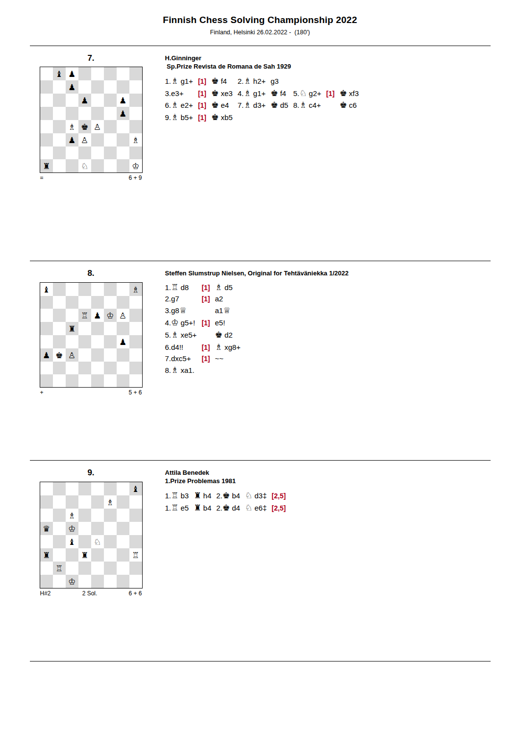Finnish Chess Solving Championship 2022
Finland, Helsinki 26.02.2022 - (180')
7.
| | ♝ | ♟ | | | | | |
| | | ♟ | | | | | |
| | | | ♟ | | | ♟ | |
| | | | | | | ♟ | |
| | | ♗ | ♚ | ♙ | | | |
| | | ♟ | ♙ | | | | ♗ |
| ♜ | | | ♘ | | | | ♔ |
= 6 + 9
H.Ginninger Sp.Prize Revista de Romana de Sah 1929
| 1. ♗ g1+ | [1] | ♚ f4 | 2. ♗ h2+ | g3 | | | |
| 3.e3+ | [1] | ♚ xe3 | 4. ♗ g1+ | ♚ f4 | 5. ♘ g2+ | [1] | ♚ xf3 |
| 6. ♗ e2+ | [1] | ♚ e4 | 7. ♗ d3+ | ♚ d5 | 8. ♗ c4+ | | ♚ c6 |
| 9. ♗ b5+ | [1] | ♚ xb5 | | | | | |
8.
| ♝ | | | | | | | ♗ |
| | | | ♖ | ♟ | ♔ | ♙ | |
| | | ♜ | | | | | |
| | | | | | | ♟ | |
| ♟ | ♚ | ♙ | | | | | |
+ 5 + 6
Steffen Slumstrup Nielsen, Original for Tehtäväniekka 1/2022
| 1. ♖ d8 | [1] | ♗ d5 |
| 2.g7 | [1] | a2 |
| 3.g8 ♕ | | a1 ♕ |
| 4. ♔ g5+! | [1] | e5! |
| 5. ♗ xe5+ | | ♚ d2 |
| 6.d4!! | [1] | ♗ xg8+ |
| 7.dxc5+ | [1] | ~~ |
| 8. ♗ xa1. | | |
9.
| | | | | | | | ♝ |
| | | | | | ♗ | | |
| | | ♗ | | | | | |
| ♛ | | ♔ | | | | | |
| | | ♝ | | ♘ | | | |
| ♜ | | | ♜ | | | | ♖ |
| | ♖ | | | | | | |
| | | ♔ | | | | | |
H#2 2 Sol. 6 + 6
Attila Benedek1.Prize Problemas 1981
| 1. ♖ b3 | ♜ h4 | 2. ♚ b4 | ♘ d3‡ | [2,5] |
| 1. ♖ e5 | ♜ b4 | 2. ♚ d4 | ♘ e6‡ | [2,5] |